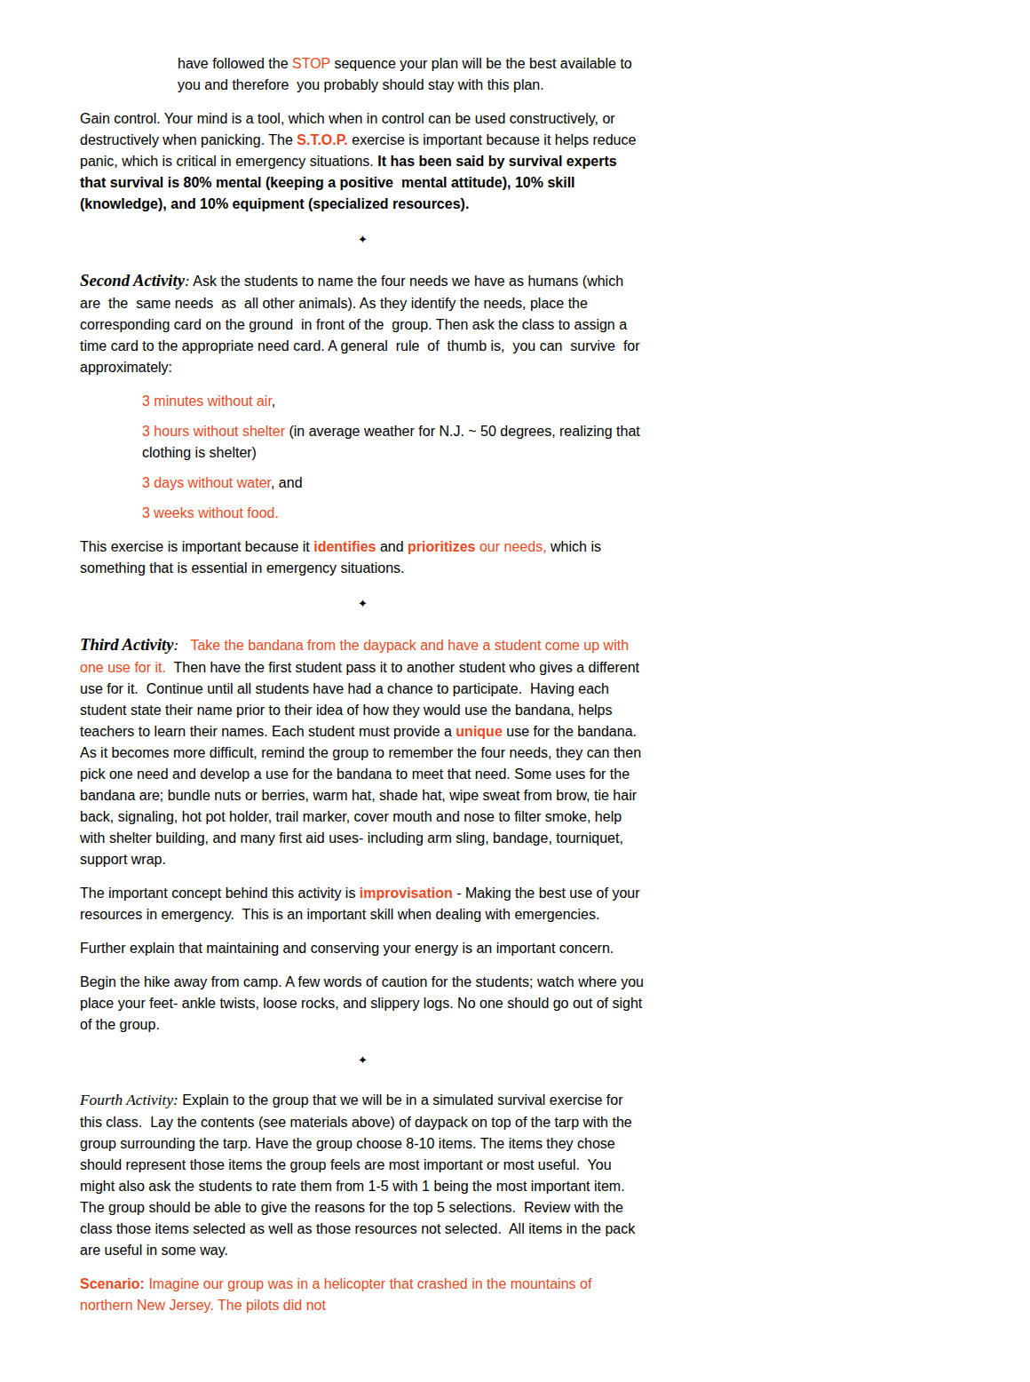have followed the STOP sequence your plan will be the best available to you and therefore you probably should stay with this plan.
Gain control. Your mind is a tool, which when in control can be used constructively, or destructively when panicking. The S.T.O.P. exercise is important because it helps reduce panic, which is critical in emergency situations. It has been said by survival experts that survival is 80% mental (keeping a positive mental attitude), 10% skill (knowledge), and 10% equipment (specialized resources).
✦
Second Activity: Ask the students to name the four needs we have as humans (which are the same needs as all other animals). As they identify the needs, place the corresponding card on the ground in front of the group. Then ask the class to assign a time card to the appropriate need card. A general rule of thumb is, you can survive for approximately:
3 minutes without air,
3 hours without shelter (in average weather for N.J. ~ 50 degrees, realizing that clothing is shelter)
3 days without water, and
3 weeks without food.
This exercise is important because it identifies and prioritizes our needs, which is something that is essential in emergency situations.
✦
Third Activity: Take the bandana from the daypack and have a student come up with one use for it. Then have the first student pass it to another student who gives a different use for it. Continue until all students have had a chance to participate. Having each student state their name prior to their idea of how they would use the bandana, helps teachers to learn their names. Each student must provide a unique use for the bandana. As it becomes more difficult, remind the group to remember the four needs, they can then pick one need and develop a use for the bandana to meet that need. Some uses for the bandana are; bundle nuts or berries, warm hat, shade hat, wipe sweat from brow, tie hair back, signaling, hot pot holder, trail marker, cover mouth and nose to filter smoke, help with shelter building, and many first aid uses- including arm sling, bandage, tourniquet, support wrap.
The important concept behind this activity is improvisation - Making the best use of your resources in emergency. This is an important skill when dealing with emergencies.
Further explain that maintaining and conserving your energy is an important concern.
Begin the hike away from camp. A few words of caution for the students; watch where you place your feet- ankle twists, loose rocks, and slippery logs. No one should go out of sight of the group.
✦
Fourth Activity: Explain to the group that we will be in a simulated survival exercise for this class. Lay the contents (see materials above) of daypack on top of the tarp with the group surrounding the tarp. Have the group choose 8-10 items. The items they chose should represent those items the group feels are most important or most useful. You might also ask the students to rate them from 1-5 with 1 being the most important item. The group should be able to give the reasons for the top 5 selections. Review with the class those items selected as well as those resources not selected. All items in the pack are useful in some way.
Scenario: Imagine our group was in a helicopter that crashed in the mountains of northern New Jersey. The pilots did not